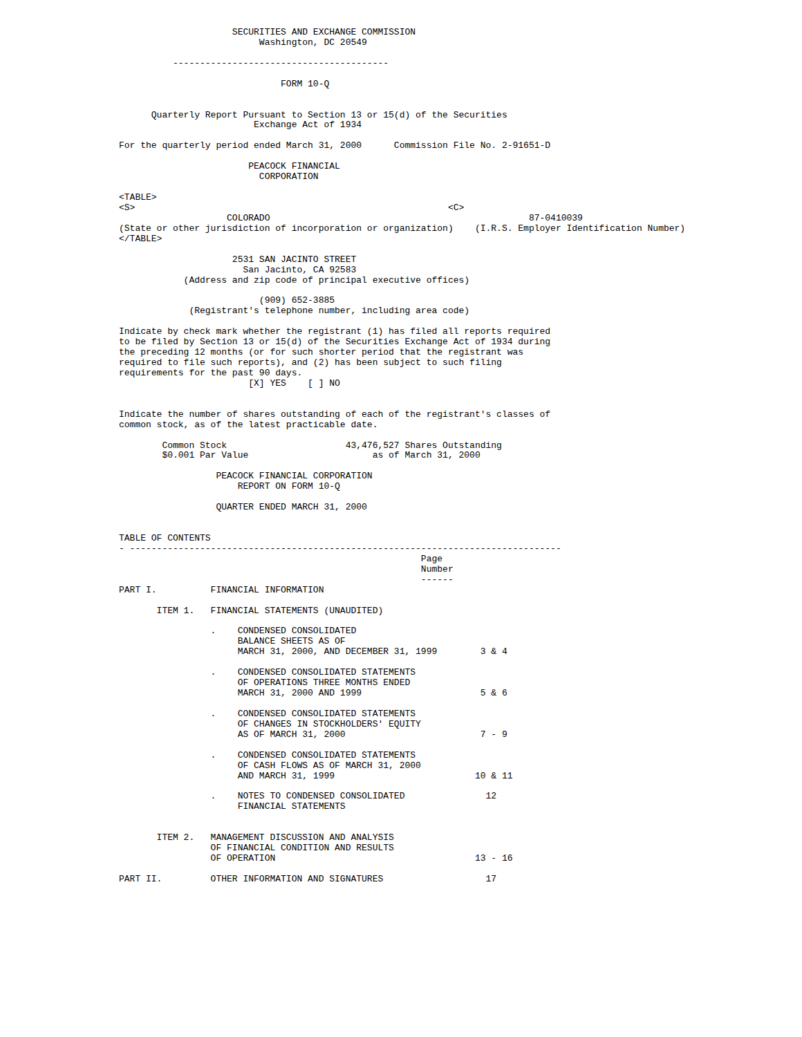SECURITIES AND EXCHANGE COMMISSION
                          Washington, DC 20549

          ----------------------------------------

                              FORM 10-Q


      Quarterly Report Pursuant to Section 13 or 15(d) of the Securities
                         Exchange Act of 1934

For the quarterly period ended March 31, 2000      Commission File No. 2-91651-D

                        PEACOCK FINANCIAL
                          CORPORATION

<TABLE>
<S>                                                          <C>
                    COLORADO                                                87-0410039
(State or other jurisdiction of incorporation or organization)    (I.R.S. Employer Identification Number)
</TABLE>

                     2531 SAN JACINTO STREET
                       San Jacinto, CA 92583
            (Address and zip code of principal executive offices)

                          (909) 652-3885
             (Registrant's telephone number, including area code)

Indicate by check mark whether the registrant (1) has filed all reports required
to be filed by Section 13 or 15(d) of the Securities Exchange Act of 1934 during
the preceding 12 months (or for such shorter period that the registrant was
required to file such reports), and (2) has been subject to such filing
requirements for the past 90 days.
                        [X] YES    [ ] NO


Indicate the number of shares outstanding of each of the registrant's classes of
common stock, as of the latest practicable date.

        Common Stock                      43,476,527 Shares Outstanding
        $0.001 Par Value                       as of March 31, 2000

                  PEACOCK FINANCIAL CORPORATION
                      REPORT ON FORM 10-Q

                  QUARTER ENDED MARCH 31, 2000


TABLE OF CONTENTS
- --------------------------------------------------------------------------------
                                                        Page
                                                        Number
                                                        ------
PART I.          FINANCIAL INFORMATION

       ITEM 1.   FINANCIAL STATEMENTS (UNAUDITED)

                 .    CONDENSED CONSOLIDATED
                      BALANCE SHEETS AS OF
                      MARCH 31, 2000, AND DECEMBER 31, 1999        3 & 4

                 .    CONDENSED CONSOLIDATED STATEMENTS
                      OF OPERATIONS THREE MONTHS ENDED
                      MARCH 31, 2000 AND 1999                      5 & 6

                 .    CONDENSED CONSOLIDATED STATEMENTS
                      OF CHANGES IN STOCKHOLDERS' EQUITY
                      AS OF MARCH 31, 2000                         7 - 9

                 .    CONDENSED CONSOLIDATED STATEMENTS
                      OF CASH FLOWS AS OF MARCH 31, 2000
                      AND MARCH 31, 1999                          10 & 11

                 .    NOTES TO CONDENSED CONSOLIDATED               12
                      FINANCIAL STATEMENTS


       ITEM 2.   MANAGEMENT DISCUSSION AND ANALYSIS
                 OF FINANCIAL CONDITION AND RESULTS
                 OF OPERATION                                     13 - 16

PART II.         OTHER INFORMATION AND SIGNATURES                   17